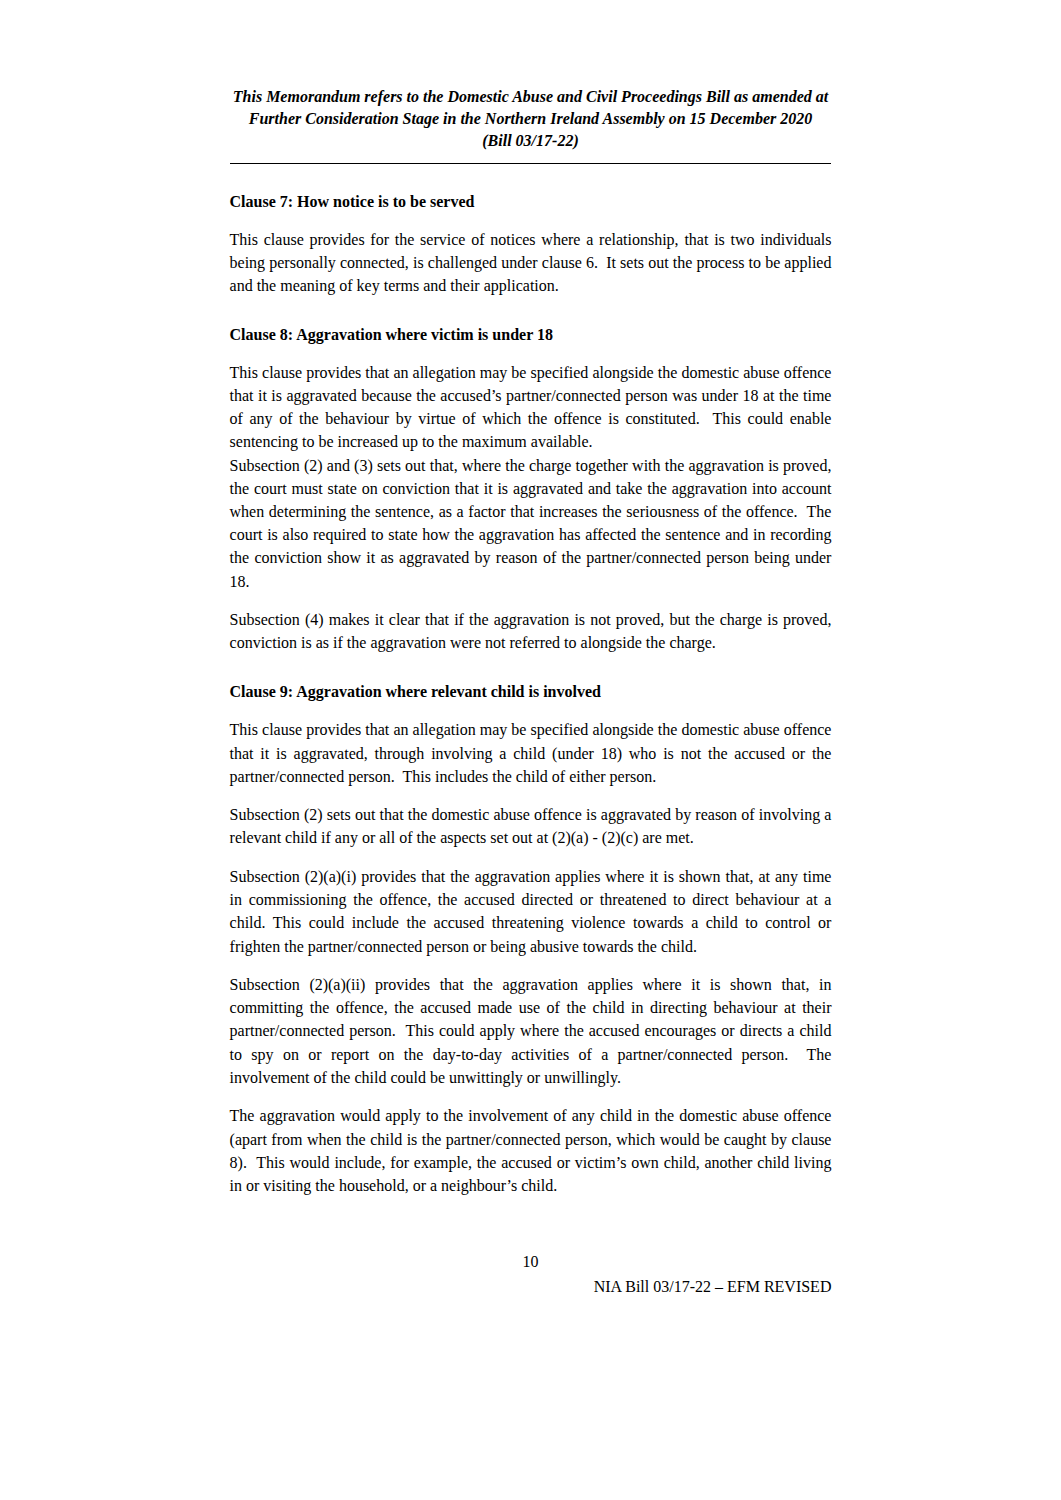This Memorandum refers to the Domestic Abuse and Civil Proceedings Bill as amended at Further Consideration Stage in the Northern Ireland Assembly on 15 December 2020
(Bill 03/17-22)
Clause 7: How notice is to be served
This clause provides for the service of notices where a relationship, that is two individuals being personally connected, is challenged under clause 6. It sets out the process to be applied and the meaning of key terms and their application.
Clause 8: Aggravation where victim is under 18
This clause provides that an allegation may be specified alongside the domestic abuse offence that it is aggravated because the accused’s partner/connected person was under 18 at the time of any of the behaviour by virtue of which the offence is constituted. This could enable sentencing to be increased up to the maximum available.
Subsection (2) and (3) sets out that, where the charge together with the aggravation is proved, the court must state on conviction that it is aggravated and take the aggravation into account when determining the sentence, as a factor that increases the seriousness of the offence. The court is also required to state how the aggravation has affected the sentence and in recording the conviction show it as aggravated by reason of the partner/connected person being under 18.
Subsection (4) makes it clear that if the aggravation is not proved, but the charge is proved, conviction is as if the aggravation were not referred to alongside the charge.
Clause 9: Aggravation where relevant child is involved
This clause provides that an allegation may be specified alongside the domestic abuse offence that it is aggravated, through involving a child (under 18) who is not the accused or the partner/connected person. This includes the child of either person.
Subsection (2) sets out that the domestic abuse offence is aggravated by reason of involving a relevant child if any or all of the aspects set out at (2)(a) - (2)(c) are met.
Subsection (2)(a)(i) provides that the aggravation applies where it is shown that, at any time in commissioning the offence, the accused directed or threatened to direct behaviour at a child. This could include the accused threatening violence towards a child to control or frighten the partner/connected person or being abusive towards the child.
Subsection (2)(a)(ii) provides that the aggravation applies where it is shown that, in committing the offence, the accused made use of the child in directing behaviour at their partner/connected person. This could apply where the accused encourages or directs a child to spy on or report on the day-to-day activities of a partner/connected person. The involvement of the child could be unwittingly or unwillingly.
The aggravation would apply to the involvement of any child in the domestic abuse offence (apart from when the child is the partner/connected person, which would be caught by clause 8). This would include, for example, the accused or victim’s own child, another child living in or visiting the household, or a neighbour’s child.
10
NIA Bill 03/17-22 – EFM REVISED